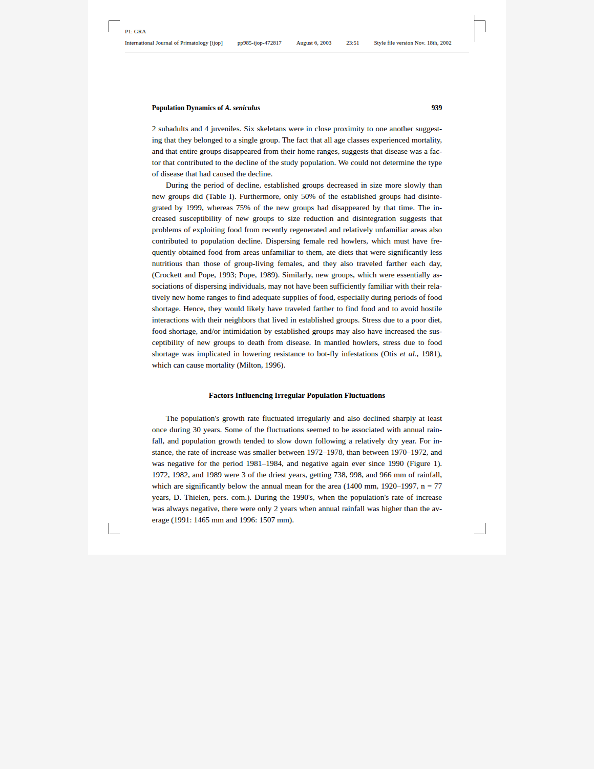P1: GRA
International Journal of Primatology [ijop] pp985-ijop-472817 August 6, 2003 23:51 Style file version Nov. 18th, 2002
Population Dynamics of A. seniculus 939
2 subadults and 4 juveniles. Six skeletans were in close proximity to one another suggesting that they belonged to a single group. The fact that all age classes experienced mortality, and that entire groups disappeared from their home ranges, suggests that disease was a factor that contributed to the decline of the study population. We could not determine the type of disease that had caused the decline.
During the period of decline, established groups decreased in size more slowly than new groups did (Table I). Furthermore, only 50% of the established groups had disintegrated by 1999, whereas 75% of the new groups had disappeared by that time. The increased susceptibility of new groups to size reduction and disintegration suggests that problems of exploiting food from recently regenerated and relatively unfamiliar areas also contributed to population decline. Dispersing female red howlers, which must have frequently obtained food from areas unfamiliar to them, ate diets that were significantly less nutritious than those of group-living females, and they also traveled farther each day, (Crockett and Pope, 1993; Pope, 1989). Similarly, new groups, which were essentially associations of dispersing individuals, may not have been sufficiently familiar with their relatively new home ranges to find adequate supplies of food, especially during periods of food shortage. Hence, they would likely have traveled farther to find food and to avoid hostile interactions with their neighbors that lived in established groups. Stress due to a poor diet, food shortage, and/or intimidation by established groups may also have increased the susceptibility of new groups to death from disease. In mantled howlers, stress due to food shortage was implicated in lowering resistance to bot-fly infestations (Otis et al., 1981), which can cause mortality (Milton, 1996).
Factors Influencing Irregular Population Fluctuations
The population's growth rate fluctuated irregularly and also declined sharply at least once during 30 years. Some of the fluctuations seemed to be associated with annual rainfall, and population growth tended to slow down following a relatively dry year. For instance, the rate of increase was smaller between 1972–1978, than between 1970–1972, and was negative for the period 1981–1984, and negative again ever since 1990 (Figure 1). 1972, 1982, and 1989 were 3 of the driest years, getting 738, 998, and 966 mm of rainfall, which are significantly below the annual mean for the area (1400 mm, 1920–1997, n = 77 years, D. Thielen, pers. com.). During the 1990's, when the population's rate of increase was always negative, there were only 2 years when annual rainfall was higher than the average (1991: 1465 mm and 1996: 1507 mm).